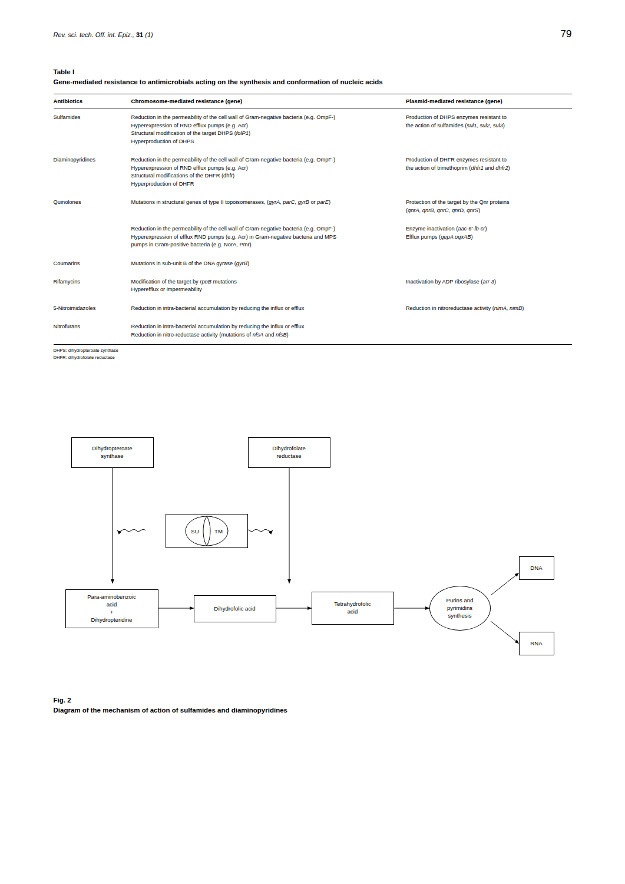Rev. sci. tech. Off. int. Epiz., 31 (1)
79
Table I Gene-mediated resistance to antimicrobials acting on the synthesis and conformation of nucleic acids
| Antibiotics | Chromosome-mediated resistance (gene) | Plasmid-mediated resistance (gene) |
| --- | --- | --- |
| Sulfamides | Reduction in the permeability of the cell wall of Gram-negative bacteria (e.g. OmpF-) Hyperexpression of RND efflux pumps (e.g. Acr) Structural modification of the target DHPS ( folP1 ) Hyperproduction of DHPS | Production of DHPS enzymes resistant to the action of sulfamides ( sul1, sul2, sul3 ) |
| Diaminopyridines | Reduction in the permeability of the cell wall of Gram-negative bacteria (e.g. OmpF-) Hyperexpression of RND efflux pumps (e.g. Acr) Structural modifications of the DHFR (dhfr) Hyperproduction of DHFR | Production of DHFR enzymes resistant to the action of trimethoprim ( dhfr1 and dhfr2 ) |
| Quinolones | Mutations in structural genes of type II topoisomerases, ( gyrA, parC, gyrB or parE ) | Protection of the target by the Qnr proteins ( qnrA, qnrB, qnrC, qnrD, qnrS ) |
| | Reduction in the permeability of the cell wall of Gram-negative bacteria (e.g. OmpF-) Hyperexpression of efflux RND pumps (e.g. Acr) in Gram-negative bacteria and MPS pumps in Gram-positive bacteria (e.g. NorA, Pmr) | Enzyme inactivation ( aac-6'-lb-cr ) Efflux pumps ( qepA oqxAB ) |
| Coumarins | Mutations in sub-unit B of the DNA gyrase ( gyrB ) | |
| Rifamycins | Modification of the target by rpoB mutations Hyperefflux or impermeability | Inactivation by ADP ribosylase ( arr-3 ) |
| 5-Nitroimidazoles | Reduction in intra-bacterial accumulation by reducing the influx or efflux | Reduction in nitroreductase activity ( nimA, nimB ) |
| Nitrofurans | Reduction in intra-bacterial accumulation by reducing the influx or efflux Reduction in nitro-reductase activity (mutations of nfsA and nfsB ) | |
DHPS: dihydropteroate synthase
DHFR: dihydrofolate reductase
Dihydropteroate
synthase
Dihydrofolate
reductase
SU TM
Para-aminobenzoic
acid
+
Dihydropteridine
Dihydrofolic acid
Tetrahydrofolic
acid
Purins and
pyrimidins
synthesis
DNA
RNA
Fig. 2 Diagram of the mechanism of action of sulfamides and diaminopyridines